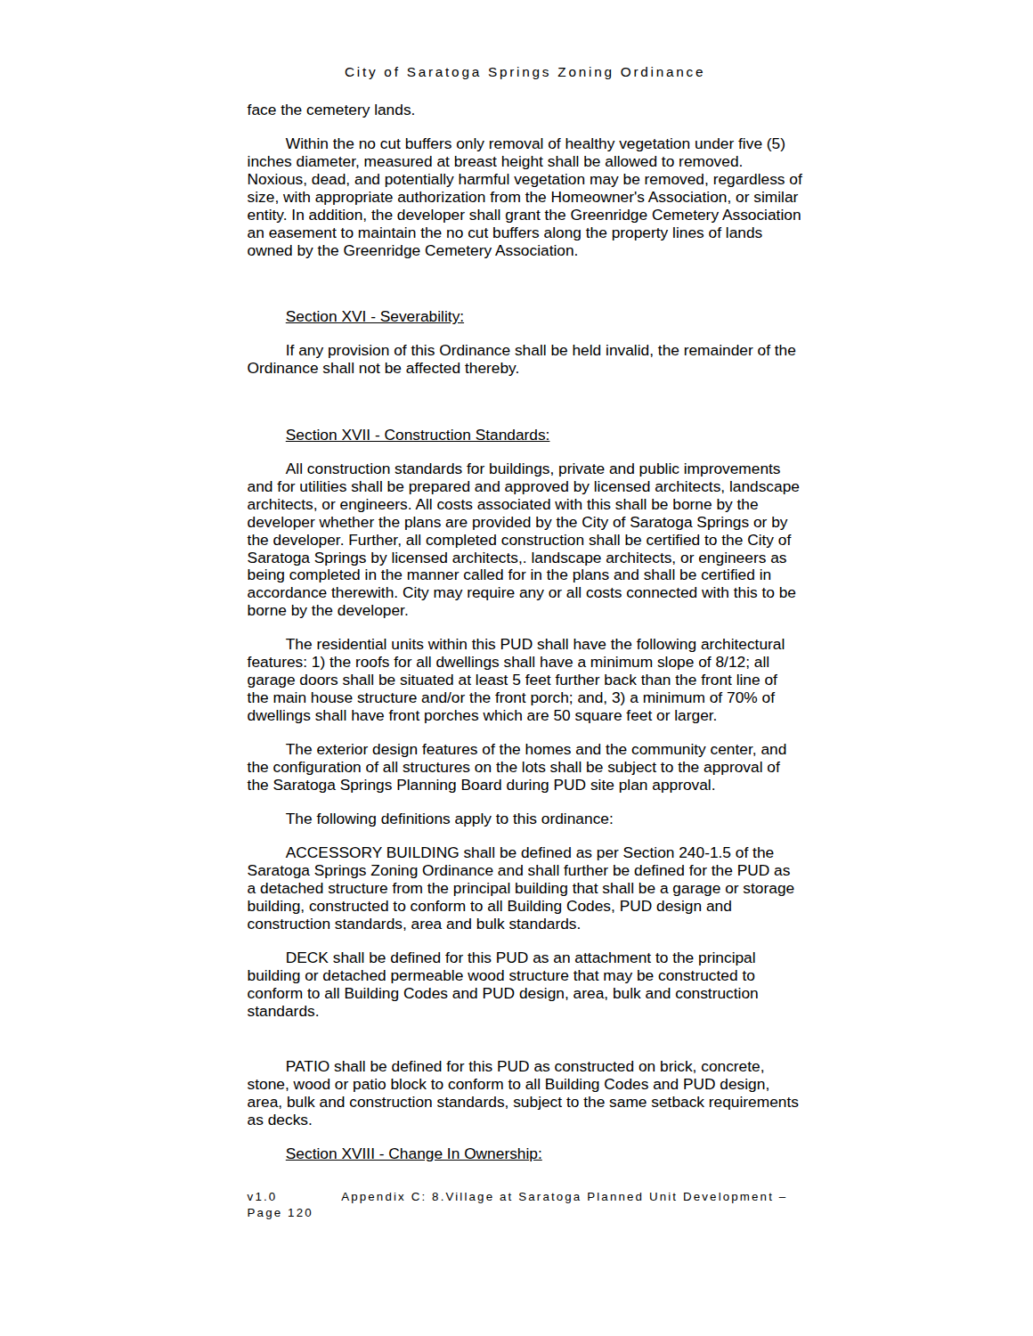City of Saratoga Springs Zoning Ordinance
face the cemetery lands.
Within the no cut buffers only removal of healthy vegetation under five (5) inches diameter, measured at breast height shall be allowed to removed. Noxious, dead, and potentially harmful vegetation may be removed, regardless of size, with appropriate authorization from the Homeowner's Association, or similar entity. In addition, the developer shall grant the Greenridge Cemetery Association an easement to maintain the no cut buffers along the property lines of lands owned by the Greenridge Cemetery Association.
Section XVI - Severability:
If any provision of this Ordinance shall be held invalid, the remainder of the Ordinance shall not be affected thereby.
Section XVII - Construction Standards:
All construction standards for buildings, private and public improvements and for utilities shall be prepared and approved by licensed architects, landscape architects, or engineers. All costs associated with this shall be borne by the developer whether the plans are provided by the City of Saratoga Springs or by the developer. Further, all completed construction shall be certified to the City of Saratoga Springs by licensed architects,. landscape architects, or engineers as being completed in the manner called for in the plans and shall be certified in accordance therewith. City may require any or all costs connected with this to be borne by the developer.
The residential units within this PUD shall have the following architectural features: 1) the roofs for all dwellings shall have a minimum slope of 8/12; all garage doors shall be situated at least 5 feet further back than the front line of the main house structure and/or the front porch; and, 3) a minimum of 70% of dwellings shall have front porches which are 50 square feet or larger.
The exterior design features of the homes and the community center, and the configuration of all structures on the lots shall be subject to the approval of the Saratoga Springs Planning Board during PUD site plan approval.
The following definitions apply to this ordinance:
ACCESSORY BUILDING shall be defined as per Section 240-1.5 of the Saratoga Springs Zoning Ordinance and shall further be defined for the PUD as a detached structure from the principal building that shall be a garage or storage building, constructed to conform to all Building Codes, PUD design and construction standards, area and bulk standards.
DECK shall be defined for this PUD as an attachment to the principal building or detached permeable wood structure that may be constructed to conform to all Building Codes and PUD design, area, bulk and construction standards.
PATIO shall be defined for this PUD as constructed on brick, concrete, stone, wood or patio block to conform to all Building Codes and PUD design, area, bulk and construction standards, subject to the same setback requirements as decks.
Section XVIII - Change In Ownership:
v1.0 Appendix C: 8.Village at Saratoga Planned Unit Development – Page 120